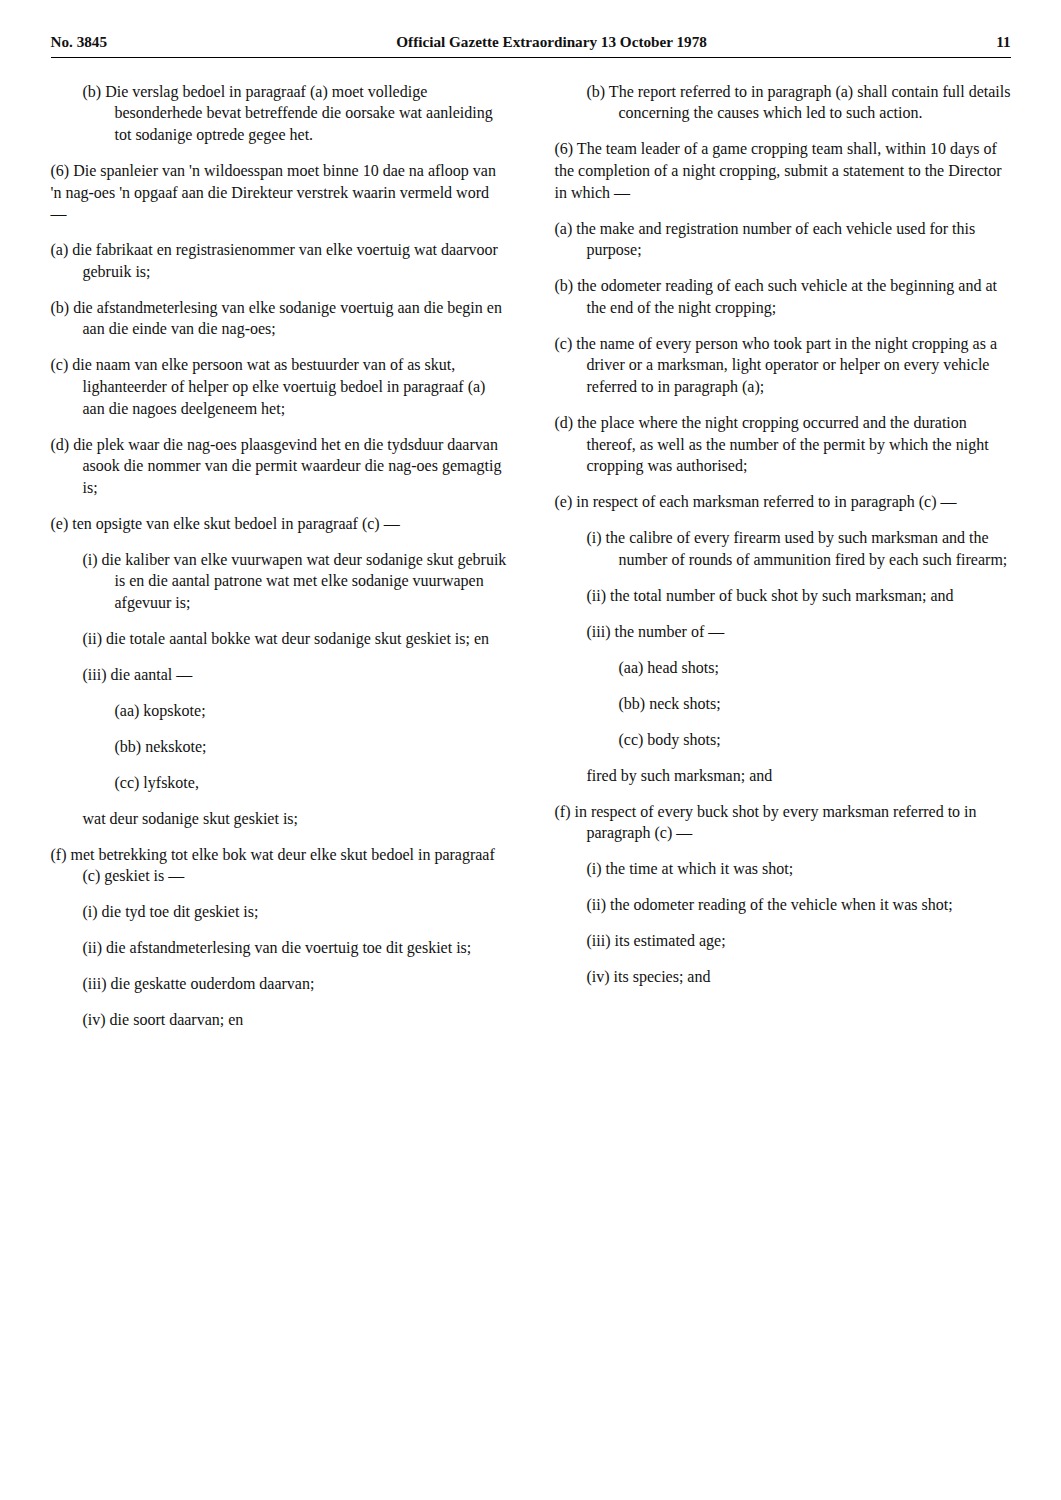No. 3845 Official Gazette Extraordinary 13 October 1978 11
(b) Die verslag bedoel in paragraaf (a) moet volledige besonderhede bevat betreffende die oorsake wat aanleiding tot sodanige optrede gegee het.
(6) Die spanleier van 'n wildoesspan moet binne 10 dae na afloop van 'n nag-oes 'n opgaaf aan die Direkteur verstrek waarin vermeld word —
(a) die fabrikaat en registrasienommer van elke voertuig wat daarvoor gebruik is;
(b) die afstandmeterlesing van elke sodanige voertuig aan die begin en aan die einde van die nag-oes;
(c) die naam van elke persoon wat as bestuurder van of as skut, lighanteerder of helper op elke voertuig bedoel in paragraaf (a) aan die nagoes deelgeneem het;
(d) die plek waar die nag-oes plaasgevind het en die tydsduur daarvan asook die nommer van die permit waardeur die nag-oes gemagtig is;
(e) ten opsigte van elke skut bedoel in paragraaf (c) —
(i) die kaliber van elke vuurwapen wat deur sodanige skut gebruik is en die aantal patrone wat met elke sodanige vuurwapen afgevuur is;
(ii) die totale aantal bokke wat deur sodanige skut geskiet is; en
(iii) die aantal —
(aa) kopskote;
(bb) nekskote;
(cc) lyfskote,
wat deur sodanige skut geskiet is;
(f) met betrekking tot elke bok wat deur elke skut bedoel in paragraaf (c) geskiet is —
(i) die tyd toe dit geskiet is;
(ii) die afstandmeterlesing van die voertuig toe dit geskiet is;
(iii) die geskatte ouderdom daarvan;
(iv) die soort daarvan; en
(b) The report referred to in paragraph (a) shall contain full details concerning the causes which led to such action.
(6) The team leader of a game cropping team shall, within 10 days of the completion of a night cropping, submit a statement to the Director in which —
(a) the make and registration number of each vehicle used for this purpose;
(b) the odometer reading of each such vehicle at the beginning and at the end of the night cropping;
(c) the name of every person who took part in the night cropping as a driver or a marksman, light operator or helper on every vehicle referred to in paragraph (a);
(d) the place where the night cropping occurred and the duration thereof, as well as the number of the permit by which the night cropping was authorised;
(e) in respect of each marksman referred to in paragraph (c) —
(i) the calibre of every firearm used by such marksman and the number of rounds of ammunition fired by each such firearm;
(ii) the total number of buck shot by such marksman; and
(iii) the number of —
(aa) head shots;
(bb) neck shots;
(cc) body shots;
fired by such marksman; and
(f) in respect of every buck shot by every marksman referred to in paragraph (c) —
(i) the time at which it was shot;
(ii) the odometer reading of the vehicle when it was shot;
(iii) its estimated age;
(iv) its species; and